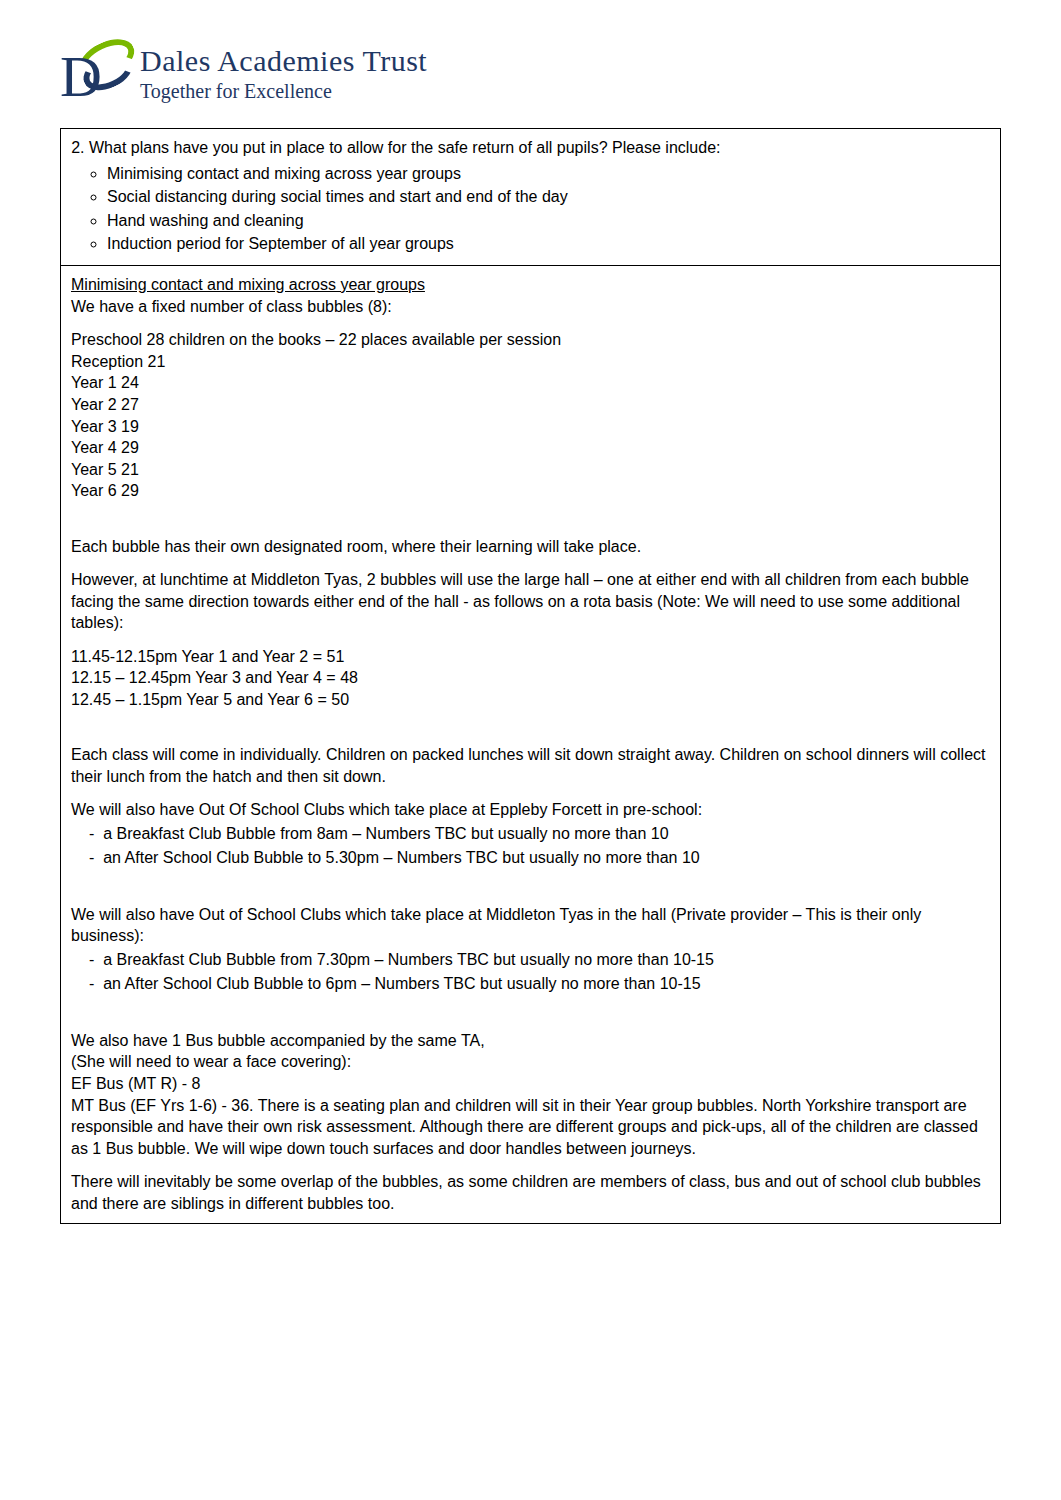D
Dales Academies Trust
Together for Excellence
| What plans have you put in place to allow for the safe return of all pupils? Please include: Minimising contact and mixing across year groups Social distancing during social times and start and end of the day Hand washing and cleaning Induction period for September of all year groups |
| Minimising contact and mixing across year groups We have a fixed number of class bubbles (8): Preschool 28 children on the books – 22 places available per session Reception 21 Year 1 24 Year 2 27 Year 3 19 Year 4 29 Year 5 21 Year 6 29 Each bubble has their own designated room, where their learning will take place. However, at lunchtime at Middleton Tyas, 2 bubbles will use the large hall – one at either end with all children from each bubble facing the same direction towards either end of the hall - as follows on a rota basis (Note: We will need to use some additional tables): 11.45-12.15pm Year 1 and Year 2 = 51 12.15 – 12.45pm Year 3 and Year 4 = 48 12.45 – 1.15pm Year 5 and Year 6 = 50 Each class will come in individually. Children on packed lunches will sit down straight away. Children on school dinners will collect their lunch from the hatch and then sit down. We will also have Out Of School Clubs which take place at Eppleby Forcett in pre-school: a Breakfast Club Bubble from 8am – Numbers TBC but usually no more than 10 an After School Club Bubble to 5.30pm – Numbers TBC but usually no more than 10 We will also have Out of School Clubs which take place at Middleton Tyas in the hall (Private provider – This is their only business): a Breakfast Club Bubble from 7.30pm – Numbers TBC but usually no more than 10-15 an After School Club Bubble to 6pm – Numbers TBC but usually no more than 10-15 We also have 1 Bus bubble accompanied by the same TA, (She will need to wear a face covering): EF Bus (MT R) - 8 MT Bus (EF Yrs 1-6) - 36. There is a seating plan and children will sit in their Year group bubbles. North Yorkshire transport are responsible and have their own risk assessment. Although there are different groups and pick-ups, all of the children are classed as 1 Bus bubble. We will wipe down touch surfaces and door handles between journeys. There will inevitably be some overlap of the bubbles, as some children are members of class, bus and out of school club bubbles and there are siblings in different bubbles too. |